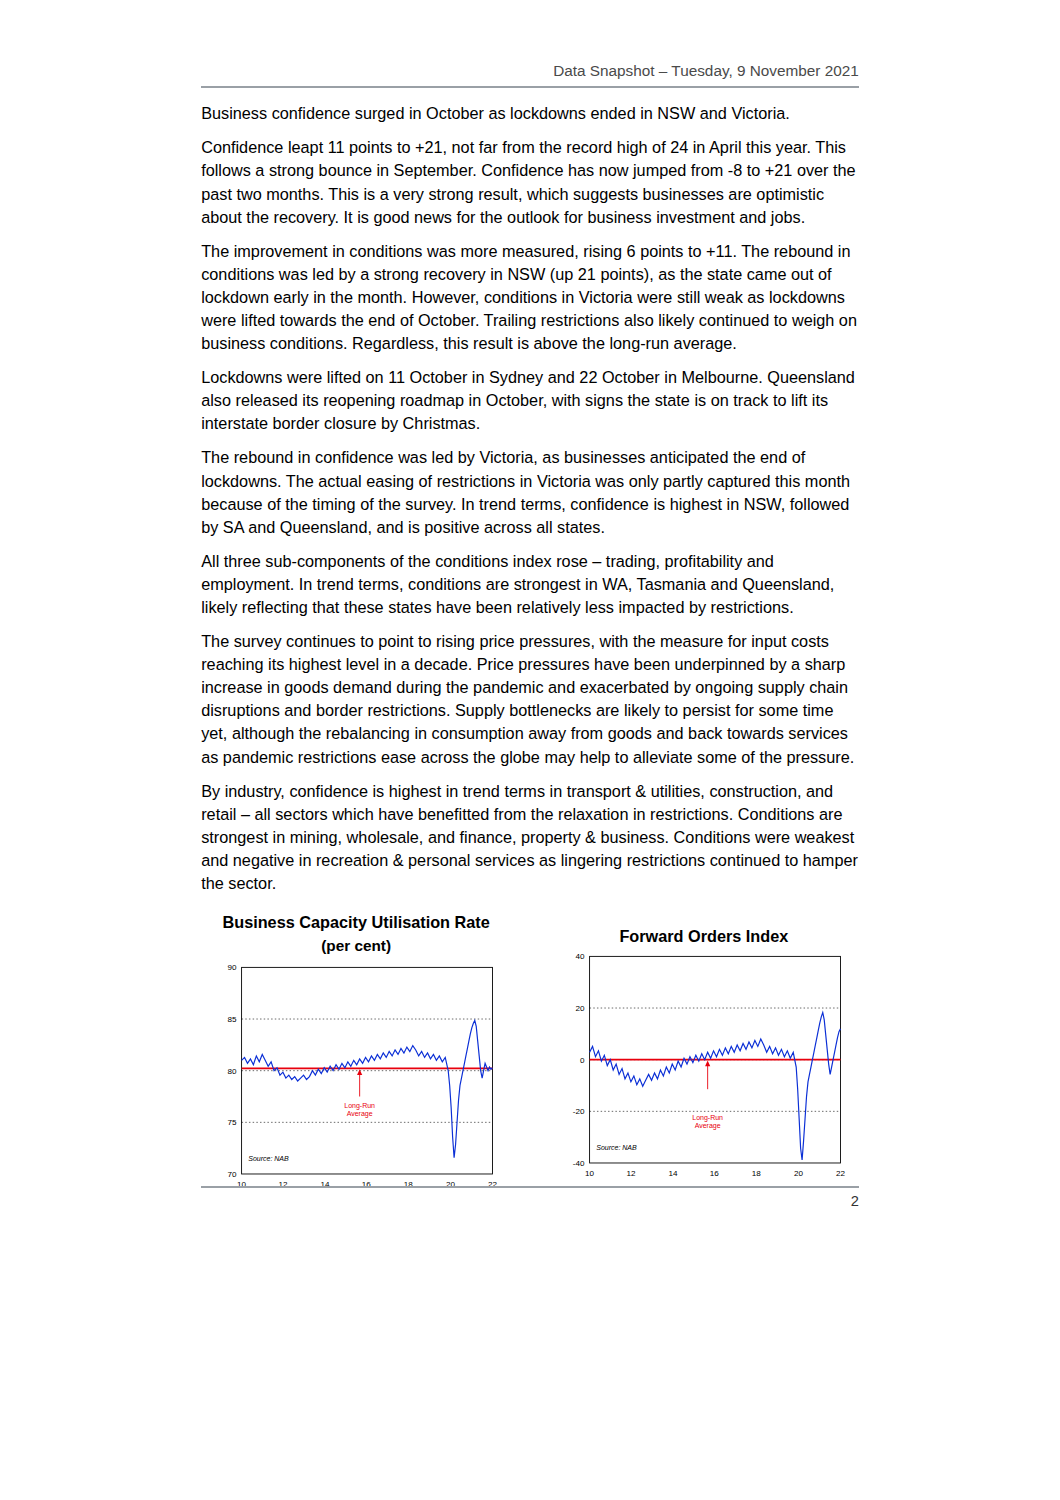Data Snapshot – Tuesday, 9 November 2021
Business confidence surged in October as lockdowns ended in NSW and Victoria.
Confidence leapt 11 points to +21, not far from the record high of 24 in April this year. This follows a strong bounce in September. Confidence has now jumped from -8 to +21 over the past two months. This is a very strong result, which suggests businesses are optimistic about the recovery. It is good news for the outlook for business investment and jobs.
The improvement in conditions was more measured, rising 6 points to +11. The rebound in conditions was led by a strong recovery in NSW (up 21 points), as the state came out of lockdown early in the month. However, conditions in Victoria were still weak as lockdowns were lifted towards the end of October. Trailing restrictions also likely continued to weigh on business conditions. Regardless, this result is above the long-run average.
Lockdowns were lifted on 11 October in Sydney and 22 October in Melbourne. Queensland also released its reopening roadmap in October, with signs the state is on track to lift its interstate border closure by Christmas.
The rebound in confidence was led by Victoria, as businesses anticipated the end of lockdowns. The actual easing of restrictions in Victoria was only partly captured this month because of the timing of the survey. In trend terms, confidence is highest in NSW, followed by SA and Queensland, and is positive across all states.
All three sub-components of the conditions index rose – trading, profitability and employment. In trend terms, conditions are strongest in WA, Tasmania and Queensland, likely reflecting that these states have been relatively less impacted by restrictions.
The survey continues to point to rising price pressures, with the measure for input costs reaching its highest level in a decade. Price pressures have been underpinned by a sharp increase in goods demand during the pandemic and exacerbated by ongoing supply chain disruptions and border restrictions. Supply bottlenecks are likely to persist for some time yet, although the rebalancing in consumption away from goods and back towards services as pandemic restrictions ease across the globe may help to alleviate some of the pressure.
By industry, confidence is highest in trend terms in transport & utilities, construction, and retail – all sectors which have benefitted from the relaxation in restrictions. Conditions are strongest in mining, wholesale, and finance, property & business. Conditions were weakest and negative in recreation & personal services as lingering restrictions continued to hamper the sector.
Business Capacity Utilisation Rate
(per cent)
90 85 80 75 70 10 12 14 16 18 20 22 Long-Run Average Source: NAB
Forward Orders Index
40 20 0 -20 -40 10 12 14 16 18 20 22 Long-Run Average Source: NAB
2